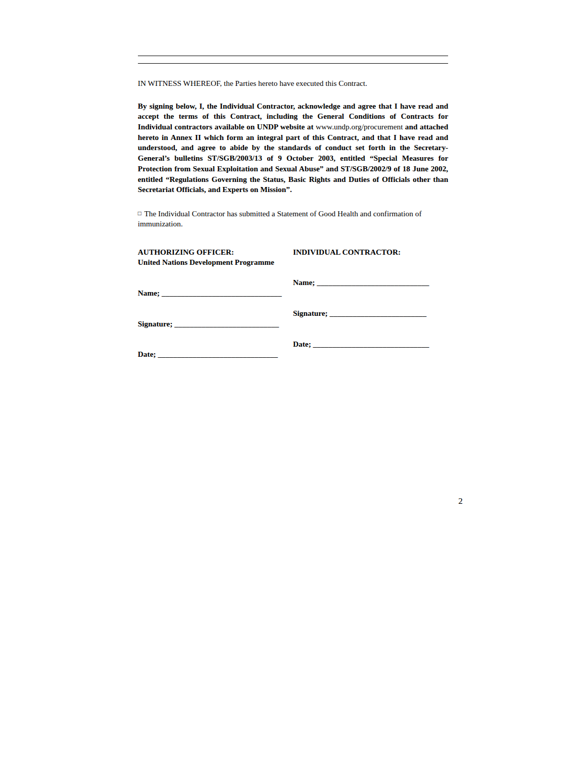IN WITNESS WHEREOF, the Parties hereto have executed this Contract.
By signing below, I, the Individual Contractor, acknowledge and agree that I have read and accept the terms of this Contract, including the General Conditions of Contracts for Individual contractors available on UNDP website at www.undp.org/procurement and attached hereto in Annex II which form an integral part of this Contract, and that I have read and understood, and agree to abide by the standards of conduct set forth in the Secretary-General’s bulletins ST/SGB/2003/13 of 9 October 2003, entitled “Special Measures for Protection from Sexual Exploitation and Sexual Abuse” and ST/SGB/2002/9 of 18 June 2002, entitled “Regulations Governing the Status, Basic Rights and Duties of Officials other than Secretariat Officials, and Experts on Mission”.
□The Individual Contractor has submitted a Statement of Good Health and confirmation of immunization.
| AUTHORIZING OFFICER: United Nations Development Programme Name; _______________________________ Signature; ___________________________ Date; _______________________________ | INDIVIDUAL CONTRACTOR: Name; _____________________________ Signature; _________________________ Date; ______________________________ |
2